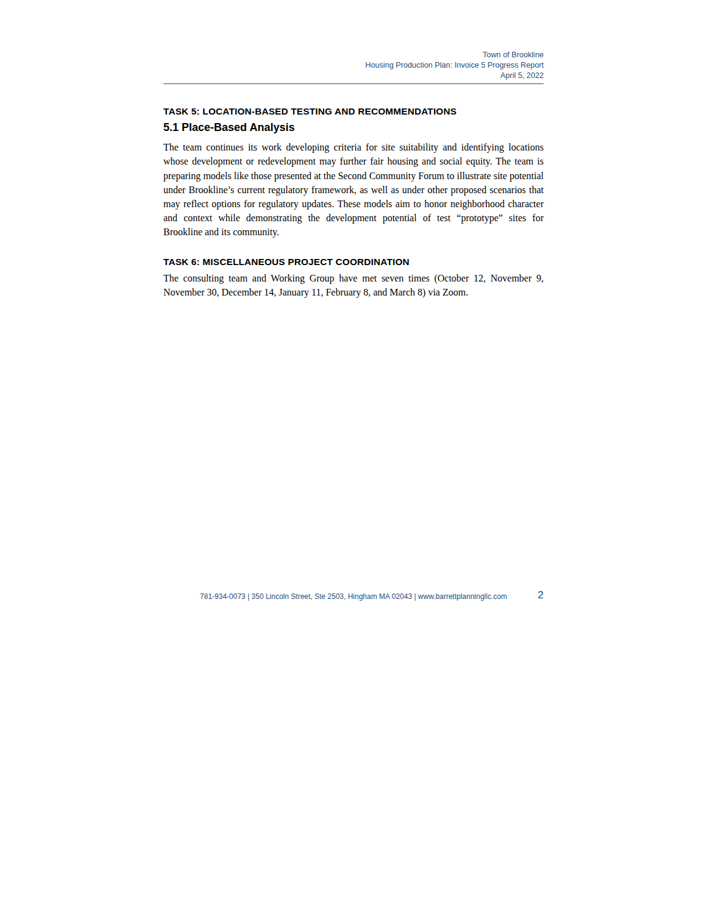Town of Brookline
Housing Production Plan: Invoice 5 Progress Report
April 5, 2022
TASK 5: LOCATION-BASED TESTING AND RECOMMENDATIONS
5.1 Place-Based Analysis
The team continues its work developing criteria for site suitability and identifying locations whose development or redevelopment may further fair housing and social equity. The team is preparing models like those presented at the Second Community Forum to illustrate site potential under Brookline’s current regulatory framework, as well as under other proposed scenarios that may reflect options for regulatory updates. These models aim to honor neighborhood character and context while demonstrating the development potential of test “prototype” sites for Brookline and its community.
TASK 6: MISCELLANEOUS PROJECT COORDINATION
The consulting team and Working Group have met seven times (October 12, November 9, November 30, December 14, January 11, February 8, and March 8) via Zoom.
781-934-0073 | 350 Lincoln Street, Ste 2503, Hingham MA 02043 | www.barrettplanningllc.com
2